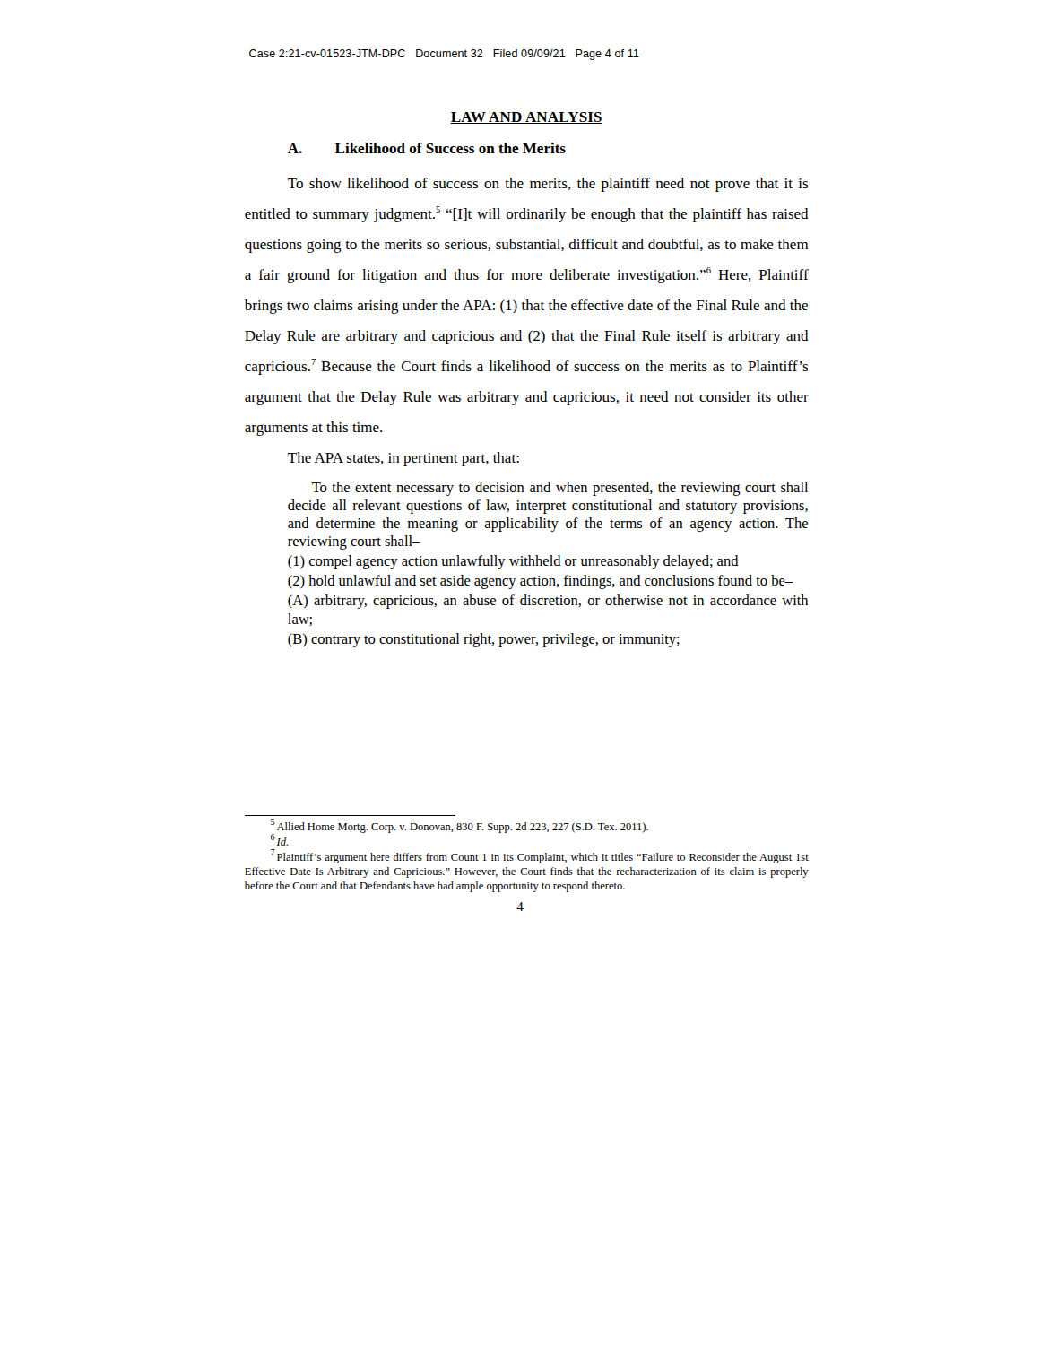Case 2:21-cv-01523-JTM-DPC Document 32 Filed 09/09/21 Page 4 of 11
LAW AND ANALYSIS
A. Likelihood of Success on the Merits
To show likelihood of success on the merits, the plaintiff need not prove that it is entitled to summary judgment.5 “[I]t will ordinarily be enough that the plaintiff has raised questions going to the merits so serious, substantial, difficult and doubtful, as to make them a fair ground for litigation and thus for more deliberate investigation.”6 Here, Plaintiff brings two claims arising under the APA: (1) that the effective date of the Final Rule and the Delay Rule are arbitrary and capricious and (2) that the Final Rule itself is arbitrary and capricious.7 Because the Court finds a likelihood of success on the merits as to Plaintiff’s argument that the Delay Rule was arbitrary and capricious, it need not consider its other arguments at this time.
The APA states, in pertinent part, that:
To the extent necessary to decision and when presented, the reviewing court shall decide all relevant questions of law, interpret constitutional and statutory provisions, and determine the meaning or applicability of the terms of an agency action. The reviewing court shall–
(1) compel agency action unlawfully withheld or unreasonably delayed; and
(2) hold unlawful and set aside agency action, findings, and conclusions found to be–
(A) arbitrary, capricious, an abuse of discretion, or otherwise not in accordance with law;
(B) contrary to constitutional right, power, privilege, or immunity;
5Allied Home Mortg. Corp. v. Donovan, 830 F. Supp. 2d 223, 227 (S.D. Tex. 2011).
6Id.
7Plaintiff’s argument here differs from Count 1 in its Complaint, which it titles “Failure to Reconsider the August 1st Effective Date Is Arbitrary and Capricious.” However, the Court finds that the recharacterization of its claim is properly before the Court and that Defendants have had ample opportunity to respond thereto.
4